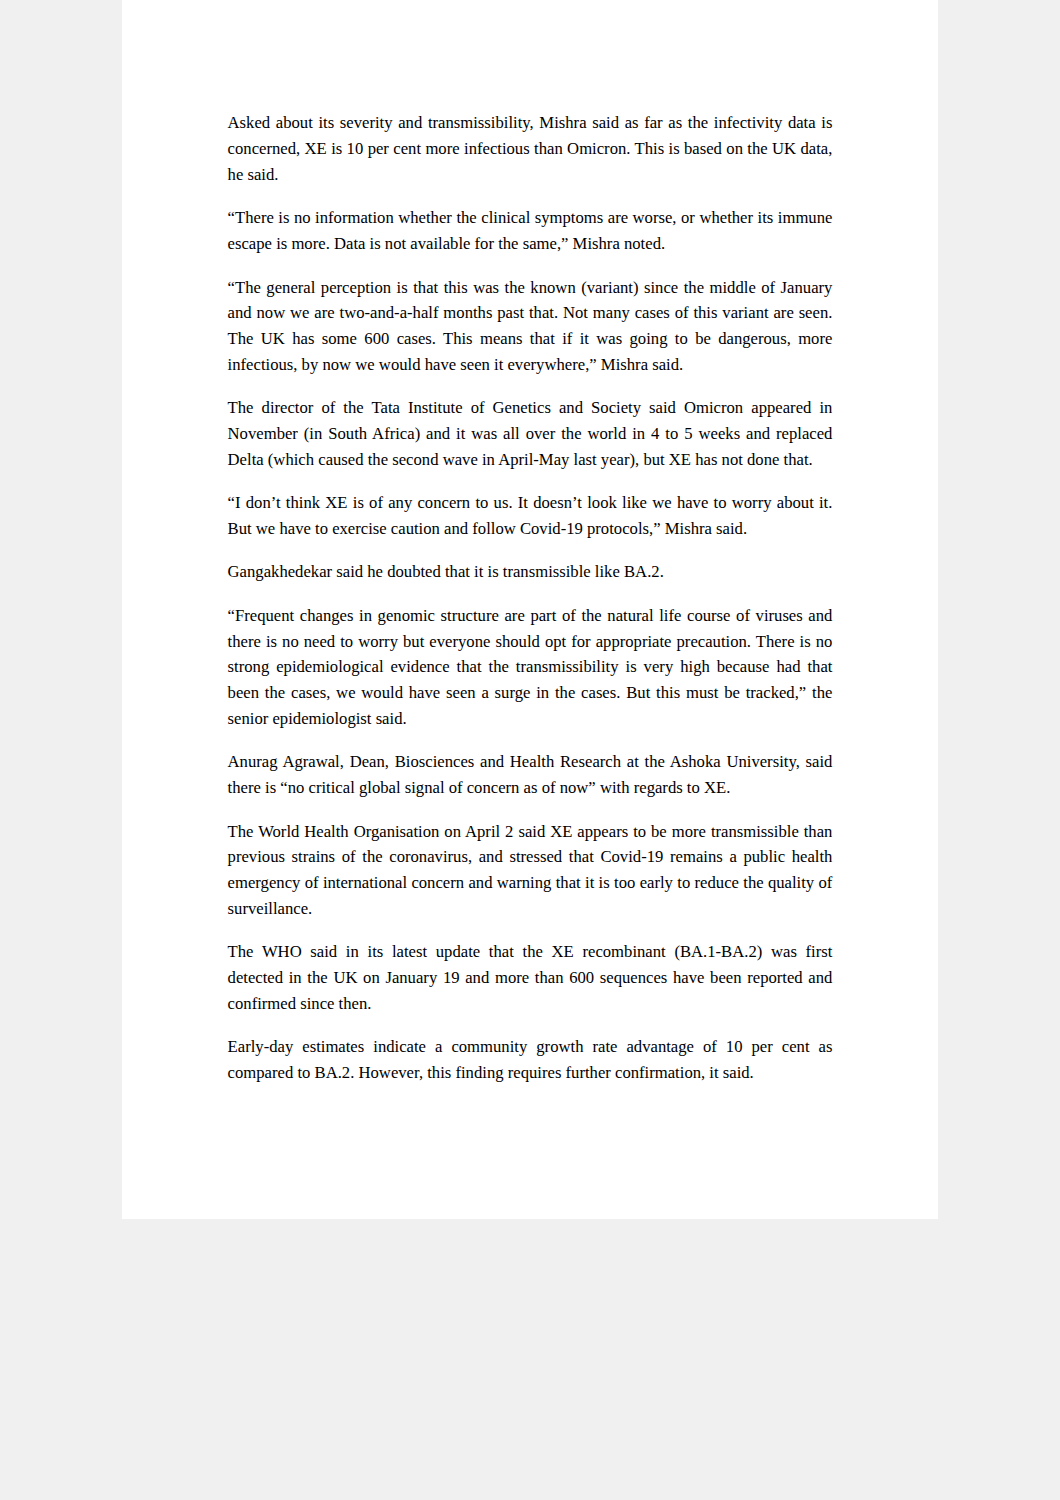Asked about its severity and transmissibility, Mishra said as far as the infectivity data is concerned, XE is 10 per cent more infectious than Omicron. This is based on the UK data, he said.
“There is no information whether the clinical symptoms are worse, or whether its immune escape is more. Data is not available for the same,” Mishra noted.
“The general perception is that this was the known (variant) since the middle of January and now we are two-and-a-half months past that. Not many cases of this variant are seen. The UK has some 600 cases. This means that if it was going to be dangerous, more infectious, by now we would have seen it everywhere,” Mishra said.
The director of the Tata Institute of Genetics and Society said Omicron appeared in November (in South Africa) and it was all over the world in 4 to 5 weeks and replaced Delta (which caused the second wave in April-May last year), but XE has not done that.
“I don’t think XE is of any concern to us. It doesn’t look like we have to worry about it. But we have to exercise caution and follow Covid-19 protocols,” Mishra said.
Gangakhedekar said he doubted that it is transmissible like BA.2.
“Frequent changes in genomic structure are part of the natural life course of viruses and there is no need to worry but everyone should opt for appropriate precaution. There is no strong epidemiological evidence that the transmissibility is very high because had that been the cases, we would have seen a surge in the cases. But this must be tracked,” the senior epidemiologist said.
Anurag Agrawal, Dean, Biosciences and Health Research at the Ashoka University, said there is “no critical global signal of concern as of now” with regards to XE.
The World Health Organisation on April 2 said XE appears to be more transmissible than previous strains of the coronavirus, and stressed that Covid-19 remains a public health emergency of international concern and warning that it is too early to reduce the quality of surveillance.
The WHO said in its latest update that the XE recombinant (BA.1-BA.2) was first detected in the UK on January 19 and more than 600 sequences have been reported and confirmed since then.
Early-day estimates indicate a community growth rate advantage of 10 per cent as compared to BA.2. However, this finding requires further confirmation, it said.